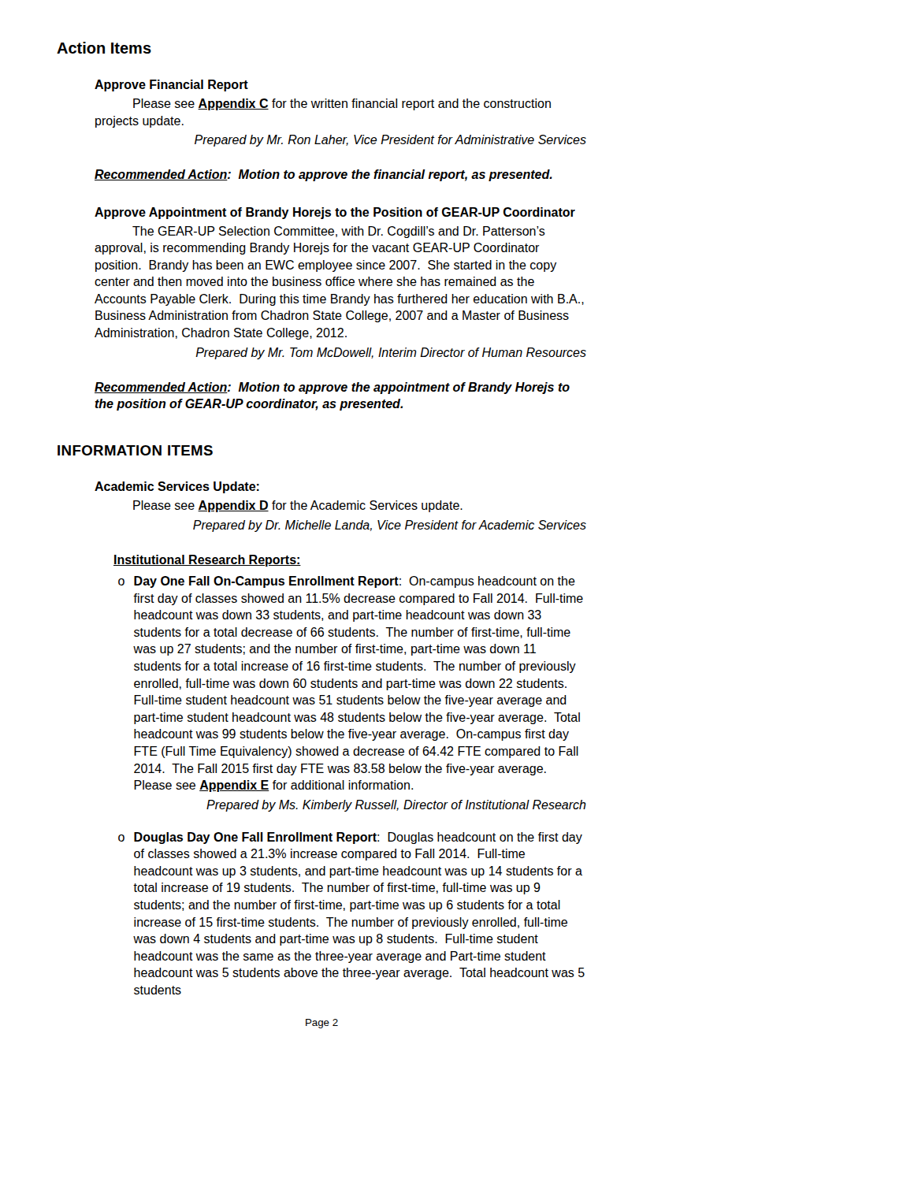Action Items
Approve Financial Report
Please see Appendix C for the written financial report and the construction projects update.
Prepared by Mr. Ron Laher, Vice President for Administrative Services
Recommended Action: Motion to approve the financial report, as presented.
Approve Appointment of Brandy Horejs to the Position of GEAR-UP Coordinator
The GEAR-UP Selection Committee, with Dr. Cogdill’s and Dr. Patterson’s approval, is recommending Brandy Horejs for the vacant GEAR-UP Coordinator position. Brandy has been an EWC employee since 2007. She started in the copy center and then moved into the business office where she has remained as the Accounts Payable Clerk. During this time Brandy has furthered her education with B.A., Business Administration from Chadron State College, 2007 and a Master of Business Administration, Chadron State College, 2012.
Prepared by Mr. Tom McDowell, Interim Director of Human Resources
Recommended Action: Motion to approve the appointment of Brandy Horejs to the position of GEAR-UP coordinator, as presented.
INFORMATION ITEMS
Academic Services Update:
Please see Appendix D for the Academic Services update.
Prepared by Dr. Michelle Landa, Vice President for Academic Services
Institutional Research Reports:
Day One Fall On-Campus Enrollment Report: On-campus headcount on the first day of classes showed an 11.5% decrease compared to Fall 2014. Full-time headcount was down 33 students, and part-time headcount was down 33 students for a total decrease of 66 students. The number of first-time, full-time was up 27 students; and the number of first-time, part-time was down 11 students for a total increase of 16 first-time students. The number of previously enrolled, full-time was down 60 students and part-time was down 22 students. Full-time student headcount was 51 students below the five-year average and part-time student headcount was 48 students below the five-year average. Total headcount was 99 students below the five-year average. On-campus first day FTE (Full Time Equivalency) showed a decrease of 64.42 FTE compared to Fall 2014. The Fall 2015 first day FTE was 83.58 below the five-year average. Please see Appendix E for additional information.
Prepared by Ms. Kimberly Russell, Director of Institutional Research
Douglas Day One Fall Enrollment Report: Douglas headcount on the first day of classes showed a 21.3% increase compared to Fall 2014. Full-time headcount was up 3 students, and part-time headcount was up 14 students for a total increase of 19 students. The number of first-time, full-time was up 9 students; and the number of first-time, part-time was up 6 students for a total increase of 15 first-time students. The number of previously enrolled, full-time was down 4 students and part-time was up 8 students. Full-time student headcount was the same as the three-year average and Part-time student headcount was 5 students above the three-year average. Total headcount was 5 students
Page 2